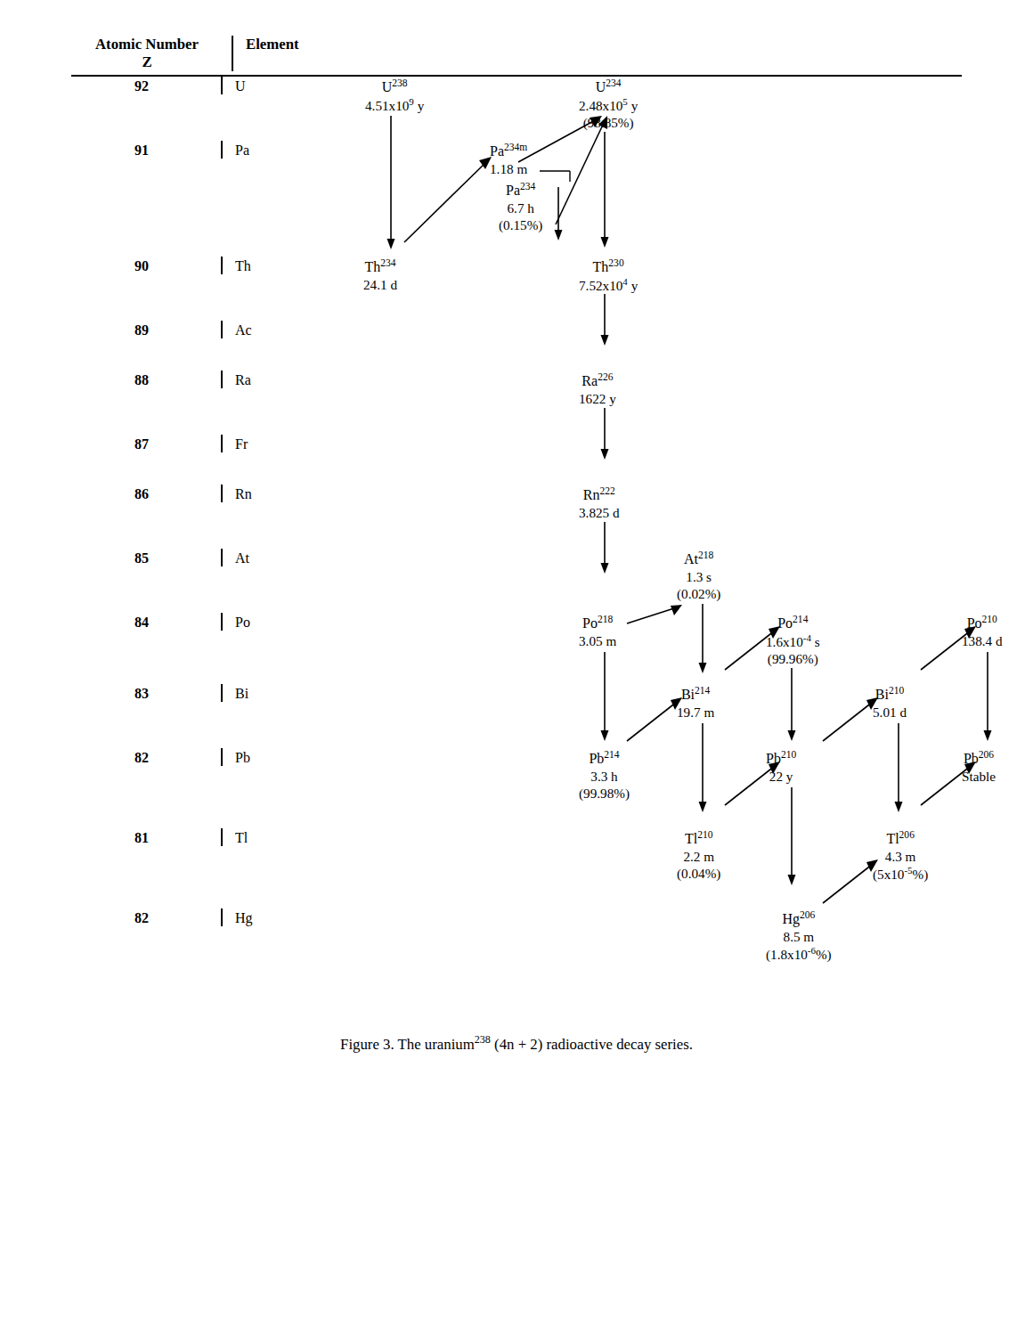Atomic Number
Z
Element
92
U
U238 4.51x109 y
U234 2.48x105 y (98.85%)
91
Pa
Pa234m 1.18 m
Pa234 6.7 h (0.15%)
90
Th
Th234 24.1 d
Th230 7.52x104 y
89
Ac
88
Ra
Ra226 1622 y
87
Fr
86
Rn
Rn222 3.825 d
85
At
At218 1.3 s (0.02%)
84
Po
Po218 3.05 m
Po214 1.6x10-4 s (99.96%)
Po210 138.4 d
83
Bi
Bi214 19.7 m
Bi210 5.01 d
82
Pb
Pb214 3.3 h (99.98%)
Pb210 22 y
Pb206 Stable
81
Tl
Tl210 2.2 m (0.04%)
Tl206 4.3 m (5x10-5%)
82
Hg
Hg206 8.5 m (1.8x10-6%)
Figure 3. The uranium238 (4n + 2) radioactive decay series.